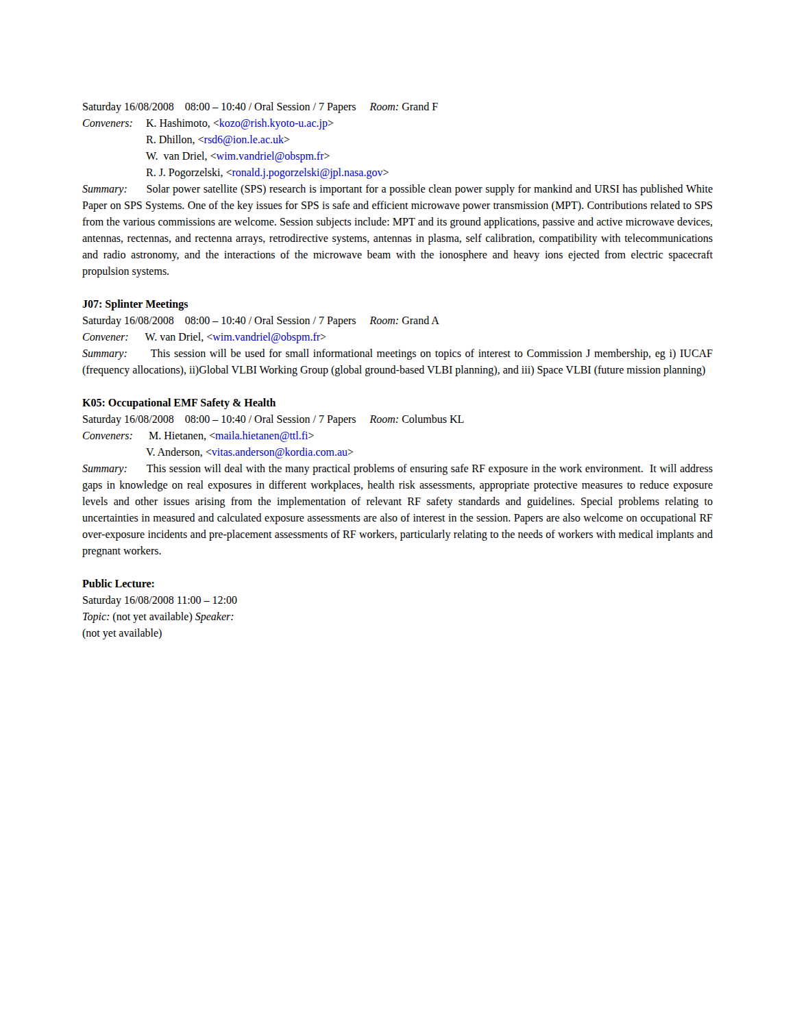Saturday 16/08/2008 08:00 – 10:40 / Oral Session / 7 Papers Room: Grand F
| Conveners: | K. Hashimoto, < kozo@rish.kyoto-u.ac.jp > |
| | R. Dhillon, < rsd6@ion.le.ac.uk > |
| | W. van Driel, < wim.vandriel@obspm.fr > |
| | R. J. Pogorzelski, < ronald.j.pogorzelski@jpl.nasa.gov > |
Summary: Solar power satellite (SPS) research is important for a possible clean power supply for mankind and URSI has published White Paper on SPS Systems. One of the key issues for SPS is safe and efficient microwave power transmission (MPT). Contributions related to SPS from the various commissions are welcome. Session subjects include: MPT and its ground applications, passive and active microwave devices, antennas, rectennas, and rectenna arrays, retrodirective systems, antennas in plasma, self calibration, compatibility with telecommunications and radio astronomy, and the interactions of the microwave beam with the ionosphere and heavy ions ejected from electric spacecraft propulsion systems.
J07: Splinter Meetings
Saturday 16/08/2008 08:00 – 10:40 / Oral Session / 7 Papers Room: Grand A
Convener: W. van Driel, <wim.vandriel@obspm.fr>
Summary: This session will be used for small informational meetings on topics of interest to Commission J membership, eg i) IUCAF (frequency allocations), ii)Global VLBI Working Group (global ground-based VLBI planning), and iii) Space VLBI (future mission planning)
K05: Occupational EMF Safety & Health
Saturday 16/08/2008 08:00 – 10:40 / Oral Session / 7 Papers Room: Columbus KL
| Conveners: | M. Hietanen, < maila.hietanen@ttl.fi > |
| | V. Anderson, < vitas.anderson@kordia.com.au > |
Summary: This session will deal with the many practical problems of ensuring safe RF exposure in the work environment. It will address gaps in knowledge on real exposures in different workplaces, health risk assessments, appropriate protective measures to reduce exposure levels and other issues arising from the implementation of relevant RF safety standards and guidelines. Special problems relating to uncertainties in measured and calculated exposure assessments are also of interest in the session. Papers are also welcome on occupational RF over-exposure incidents and pre-placement assessments of RF workers, particularly relating to the needs of workers with medical implants and pregnant workers.
Public Lecture:
Saturday 16/08/2008 11:00 – 12:00
Topic: (not yet available) Speaker:
(not yet available)